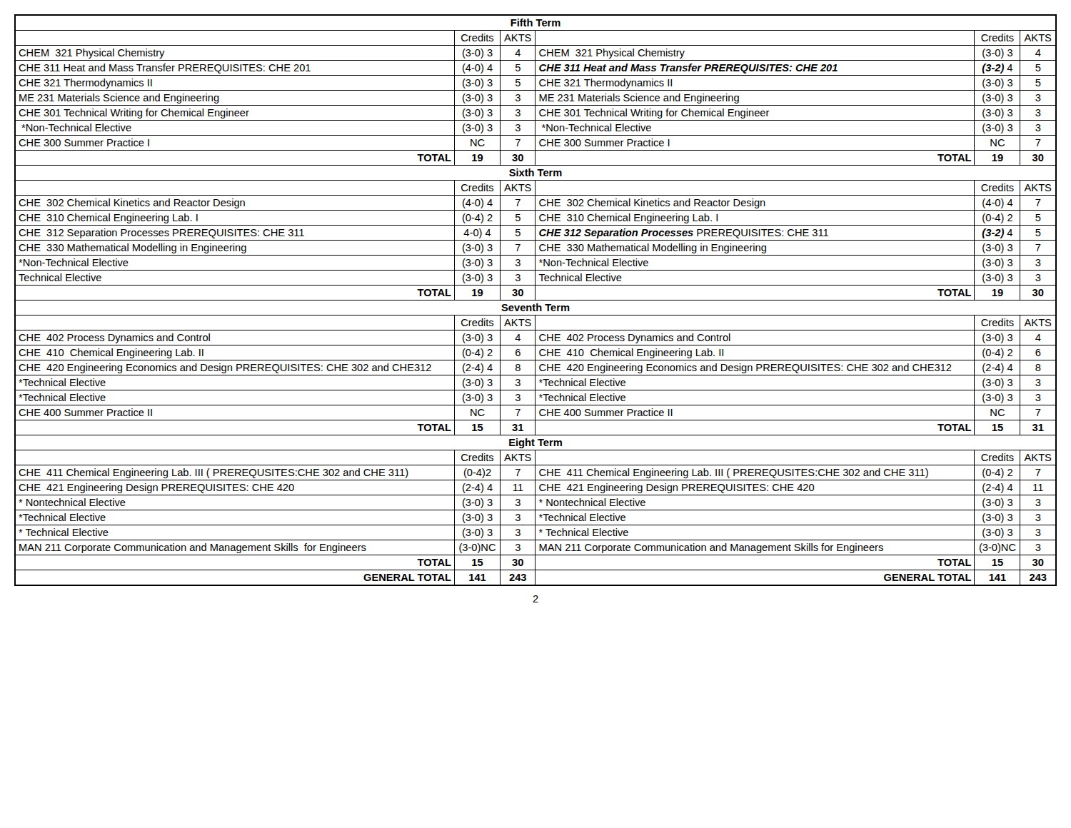| Fifth Term |
| | Credits | AKTS | | Credits | AKTS |
| CHEM 321 Physical Chemistry | (3-0) 3 | 4 | CHEM 321 Physical Chemistry | (3-0) 3 | 4 |
| CHE 311 Heat and Mass Transfer PREREQUISITES: CHE 201 | (4-0) 4 | 5 | CHE 311 Heat and Mass Transfer PREREQUISITES: CHE 201 | (3-2) 4 | 5 |
| CHE 321 Thermodynamics II | (3-0) 3 | 5 | CHE 321 Thermodynamics II | (3-0) 3 | 5 |
| ME 231 Materials Science and Engineering | (3-0) 3 | 3 | ME 231 Materials Science and Engineering | (3-0) 3 | 3 |
| CHE 301 Technical Writing for Chemical Engineer | (3-0) 3 | 3 | CHE 301 Technical Writing for Chemical Engineer | (3-0) 3 | 3 |
| *Non-Technical Elective | (3-0) 3 | 3 | *Non-Technical Elective | (3-0) 3 | 3 |
| CHE 300 Summer Practice I | NC | 7 | CHE 300 Summer Practice I | NC | 7 |
| TOTAL | 19 | 30 | TOTAL | 19 | 30 |
| Sixth Term |
| | Credits | AKTS | | Credits | AKTS |
| CHE 302 Chemical Kinetics and Reactor Design | (4-0) 4 | 7 | CHE 302 Chemical Kinetics and Reactor Design | (4-0) 4 | 7 |
| CHE 310 Chemical Engineering Lab. I | (0-4) 2 | 5 | CHE 310 Chemical Engineering Lab. I | (0-4) 2 | 5 |
| CHE 312 Separation Processes PREREQUISITES: CHE 311 | 4-0) 4 | 5 | CHE 312 Separation Processes PREREQUISITES: CHE 311 | (3-2) 4 | 5 |
| CHE 330 Mathematical Modelling in Engineering | (3-0) 3 | 7 | CHE 330 Mathematical Modelling in Engineering | (3-0) 3 | 7 |
| *Non-Technical Elective | (3-0) 3 | 3 | *Non-Technical Elective | (3-0) 3 | 3 |
| Technical Elective | (3-0) 3 | 3 | Technical Elective | (3-0) 3 | 3 |
| TOTAL | 19 | 30 | TOTAL | 19 | 30 |
| Seventh Term |
| | Credits | AKTS | | Credits | AKTS |
| CHE 402 Process Dynamics and Control | (3-0) 3 | 4 | CHE 402 Process Dynamics and Control | (3-0) 3 | 4 |
| CHE 410 Chemical Engineering Lab. II | (0-4) 2 | 6 | CHE 410 Chemical Engineering Lab. II | (0-4) 2 | 6 |
| CHE 420 Engineering Economics and Design PREREQUISITES: CHE 302 and CHE312 | (2-4) 4 | 8 | CHE 420 Engineering Economics and Design PREREQUISITES: CHE 302 and CHE312 | (2-4) 4 | 8 |
| *Technical Elective | (3-0) 3 | 3 | *Technical Elective | (3-0) 3 | 3 |
| *Technical Elective | (3-0) 3 | 3 | *Technical Elective | (3-0) 3 | 3 |
| CHE 400 Summer Practice II | NC | 7 | CHE 400 Summer Practice II | NC | 7 |
| TOTAL | 15 | 31 | TOTAL | 15 | 31 |
| Eight Term |
| | Credits | AKTS | | Credits | AKTS |
| CHE 411 Chemical Engineering Lab. III ( PREREQUSITES:CHE 302 and CHE 311) | (0-4)2 | 7 | CHE 411 Chemical Engineering Lab. III ( PREREQUSITES:CHE 302 and CHE 311) | (0-4) 2 | 7 |
| CHE 421 Engineering Design PREREQUISITES: CHE 420 | (2-4) 4 | 11 | CHE 421 Engineering Design PREREQUISITES: CHE 420 | (2-4) 4 | 11 |
| * Nontechnical Elective | (3-0) 3 | 3 | * Nontechnical Elective | (3-0) 3 | 3 |
| *Technical Elective | (3-0) 3 | 3 | *Technical Elective | (3-0) 3 | 3 |
| * Technical Elective | (3-0) 3 | 3 | * Technical Elective | (3-0) 3 | 3 |
| MAN 211 Corporate Communication and Management Skills for Engineers | (3-0)NC | 3 | MAN 211 Corporate Communication and Management Skills for Engineers | (3-0)NC | 3 |
| TOTAL | 15 | 30 | TOTAL | 15 | 30 |
| GENERAL TOTAL | 141 | 243 | GENERAL TOTAL | 141 | 243 |
2